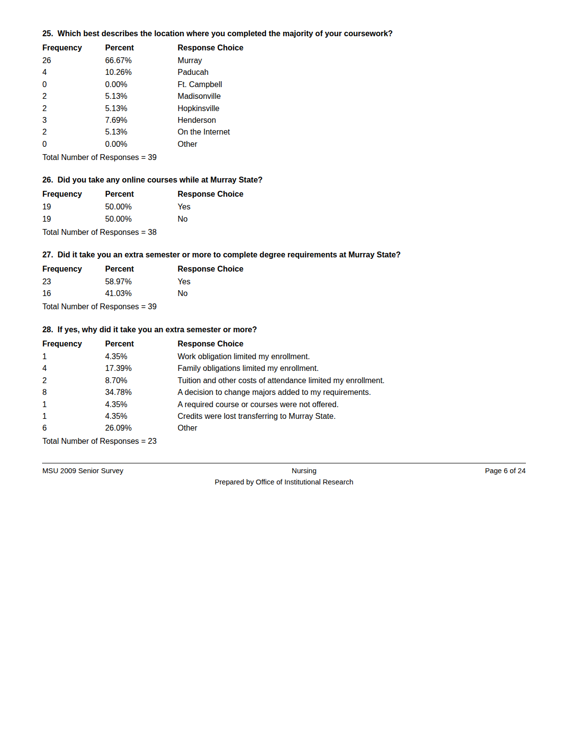25. Which best describes the location where you completed the majority of your coursework?
| Frequency | Percent | Response Choice |
| --- | --- | --- |
| 26 | 66.67% | Murray |
| 4 | 10.26% | Paducah |
| 0 | 0.00% | Ft. Campbell |
| 2 | 5.13% | Madisonville |
| 2 | 5.13% | Hopkinsville |
| 3 | 7.69% | Henderson |
| 2 | 5.13% | On the Internet |
| 0 | 0.00% | Other |
Total Number of Responses = 39
26. Did you take any online courses while at Murray State?
| Frequency | Percent | Response Choice |
| --- | --- | --- |
| 19 | 50.00% | Yes |
| 19 | 50.00% | No |
Total Number of Responses = 38
27. Did it take you an extra semester or more to complete degree requirements at Murray State?
| Frequency | Percent | Response Choice |
| --- | --- | --- |
| 23 | 58.97% | Yes |
| 16 | 41.03% | No |
Total Number of Responses = 39
28. If yes, why did it take you an extra semester or more?
| Frequency | Percent | Response Choice |
| --- | --- | --- |
| 1 | 4.35% | Work obligation limited my enrollment. |
| 4 | 17.39% | Family obligations limited my enrollment. |
| 2 | 8.70% | Tuition and other costs of attendance limited my enrollment. |
| 8 | 34.78% | A decision to change majors added to my requirements. |
| 1 | 4.35% | A required course or courses were not offered. |
| 1 | 4.35% | Credits were lost transferring to Murray State. |
| 6 | 26.09% | Other |
Total Number of Responses = 23
MSU 2009 Senior Survey
Nursing
Page 6 of 24
Prepared by Office of Institutional Research